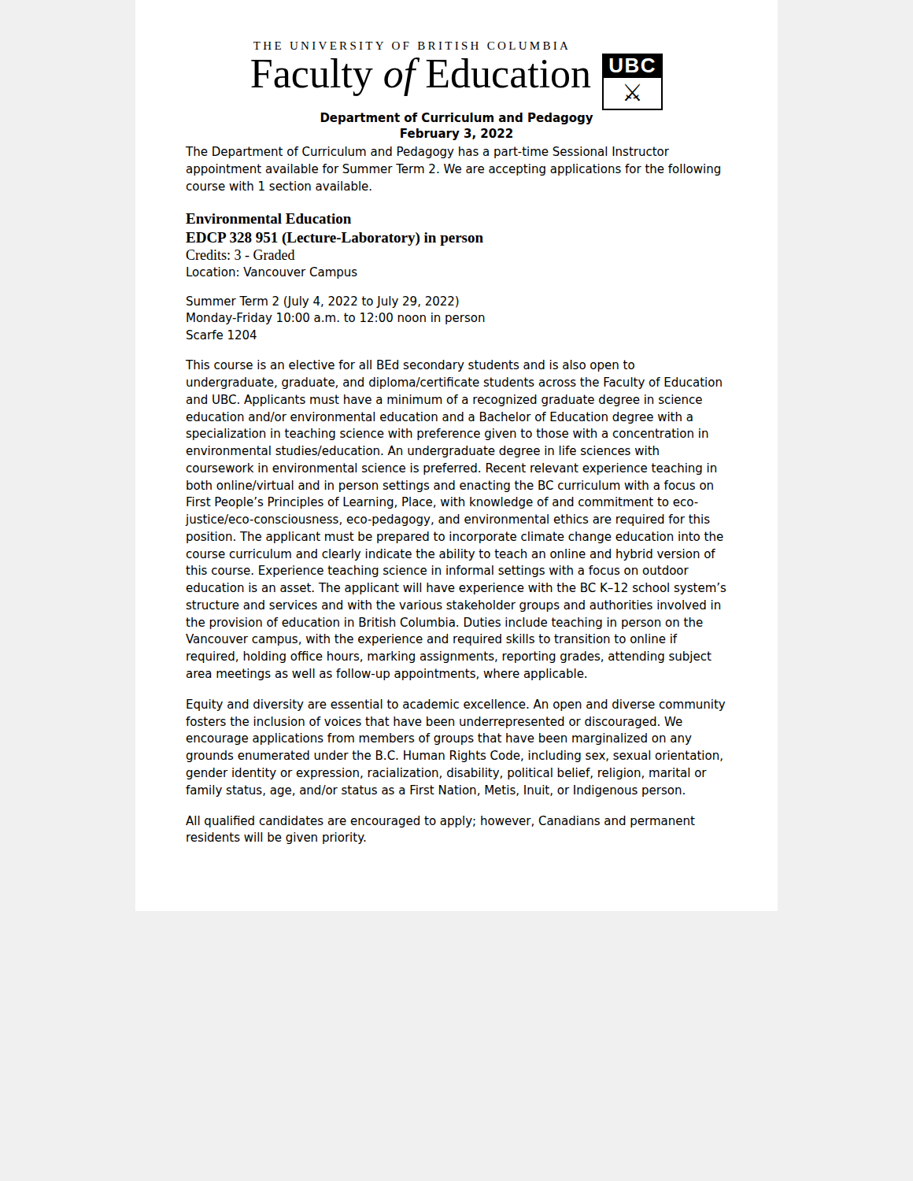The University of British Columbia
Faculty of EducationUBC⚔
Department of Curriculum and Pedagogy February 3, 2022
The Department of Curriculum and Pedagogy has a part-time Sessional Instructor appointment available for Summer Term 2. We are accepting applications for the following course with 1 section available.
Environmental Education
EDCP 328 951 (Lecture-Laboratory) in person
Credits: 3 - Graded
Location: Vancouver Campus
Summer Term 2 (July 4, 2022 to July 29, 2022)
Monday-Friday 10:00 a.m. to 12:00 noon in person
Scarfe 1204
This course is an elective for all BEd secondary students and is also open to undergraduate, graduate, and diploma/certificate students across the Faculty of Education and UBC. Applicants must have a minimum of a recognized graduate degree in science education and/or environmental education and a Bachelor of Education degree with a specialization in teaching science with preference given to those with a concentration in environmental studies/education. An undergraduate degree in life sciences with coursework in environmental science is preferred. Recent relevant experience teaching in both online/virtual and in person settings and enacting the BC curriculum with a focus on First People’s Principles of Learning, Place, with knowledge of and commitment to eco-justice/eco-consciousness, eco-pedagogy, and environmental ethics are required for this position. The applicant must be prepared to incorporate climate change education into the course curriculum and clearly indicate the ability to teach an online and hybrid version of this course. Experience teaching science in informal settings with a focus on outdoor education is an asset. The applicant will have experience with the BC K–12 school system’s structure and services and with the various stakeholder groups and authorities involved in the provision of education in British Columbia. Duties include teaching in person on the Vancouver campus, with the experience and required skills to transition to online if required, holding office hours, marking assignments, reporting grades, attending subject area meetings as well as follow-up appointments, where applicable.
Equity and diversity are essential to academic excellence. An open and diverse community fosters the inclusion of voices that have been underrepresented or discouraged. We encourage applications from members of groups that have been marginalized on any grounds enumerated under the B.C. Human Rights Code, including sex, sexual orientation, gender identity or expression, racialization, disability, political belief, religion, marital or family status, age, and/or status as a First Nation, Metis, Inuit, or Indigenous person.
All qualified candidates are encouraged to apply; however, Canadians and permanent residents will be given priority.